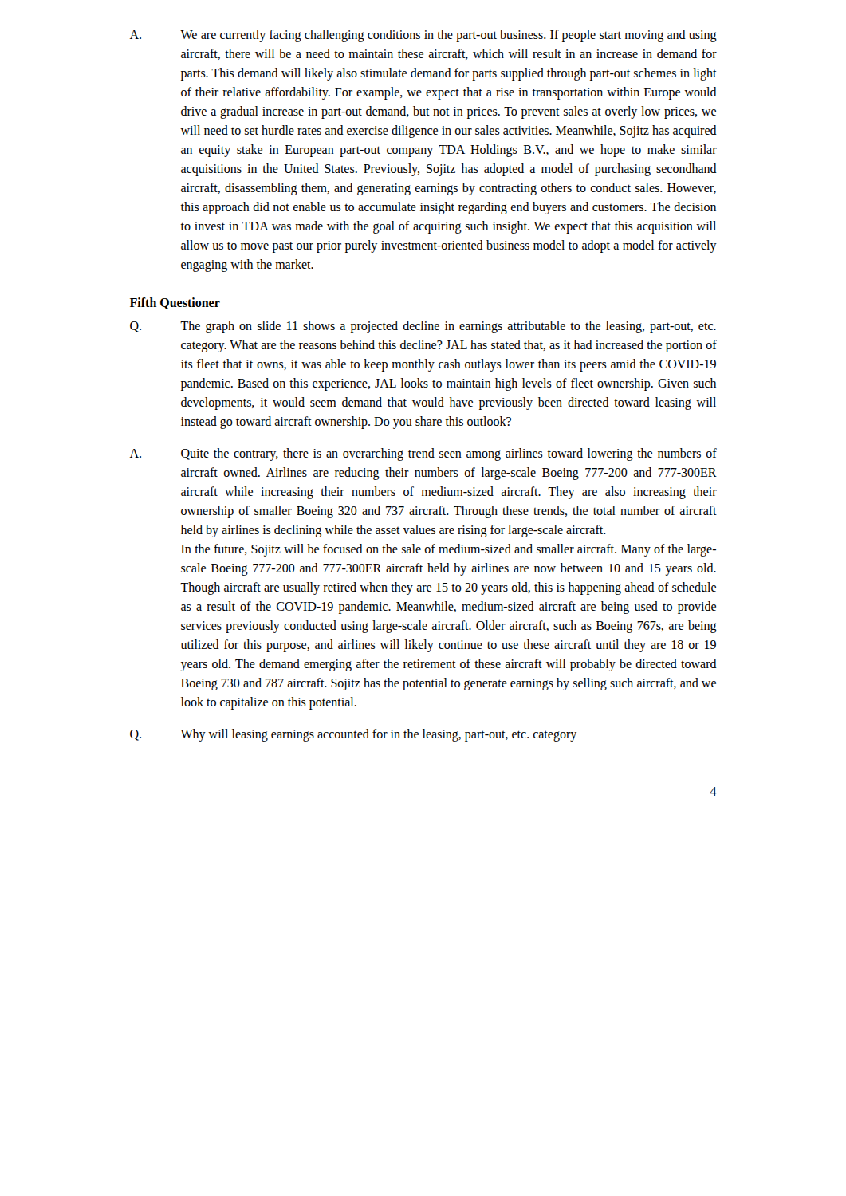A.
We are currently facing challenging conditions in the part-out business. If people start moving and using aircraft, there will be a need to maintain these aircraft, which will result in an increase in demand for parts. This demand will likely also stimulate demand for parts supplied through part-out schemes in light of their relative affordability. For example, we expect that a rise in transportation within Europe would drive a gradual increase in part-out demand, but not in prices. To prevent sales at overly low prices, we will need to set hurdle rates and exercise diligence in our sales activities. Meanwhile, Sojitz has acquired an equity stake in European part-out company TDA Holdings B.V., and we hope to make similar acquisitions in the United States. Previously, Sojitz has adopted a model of purchasing secondhand aircraft, disassembling them, and generating earnings by contracting others to conduct sales. However, this approach did not enable us to accumulate insight regarding end buyers and customers. The decision to invest in TDA was made with the goal of acquiring such insight. We expect that this acquisition will allow us to move past our prior purely investment-oriented business model to adopt a model for actively engaging with the market.
Fifth Questioner
Q.
The graph on slide 11 shows a projected decline in earnings attributable to the leasing, part-out, etc. category. What are the reasons behind this decline? JAL has stated that, as it had increased the portion of its fleet that it owns, it was able to keep monthly cash outlays lower than its peers amid the COVID-19 pandemic. Based on this experience, JAL looks to maintain high levels of fleet ownership. Given such developments, it would seem demand that would have previously been directed toward leasing will instead go toward aircraft ownership. Do you share this outlook?
A.
Quite the contrary, there is an overarching trend seen among airlines toward lowering the numbers of aircraft owned. Airlines are reducing their numbers of large-scale Boeing 777-200 and 777-300ER aircraft while increasing their numbers of medium-sized aircraft. They are also increasing their ownership of smaller Boeing 320 and 737 aircraft. Through these trends, the total number of aircraft held by airlines is declining while the asset values are rising for large-scale aircraft.
In the future, Sojitz will be focused on the sale of medium-sized and smaller aircraft. Many of the large-scale Boeing 777-200 and 777-300ER aircraft held by airlines are now between 10 and 15 years old. Though aircraft are usually retired when they are 15 to 20 years old, this is happening ahead of schedule as a result of the COVID-19 pandemic. Meanwhile, medium-sized aircraft are being used to provide services previously conducted using large-scale aircraft. Older aircraft, such as Boeing 767s, are being utilized for this purpose, and airlines will likely continue to use these aircraft until they are 18 or 19 years old. The demand emerging after the retirement of these aircraft will probably be directed toward Boeing 730 and 787 aircraft. Sojitz has the potential to generate earnings by selling such aircraft, and we look to capitalize on this potential.
Q.
Why will leasing earnings accounted for in the leasing, part-out, etc. category
4